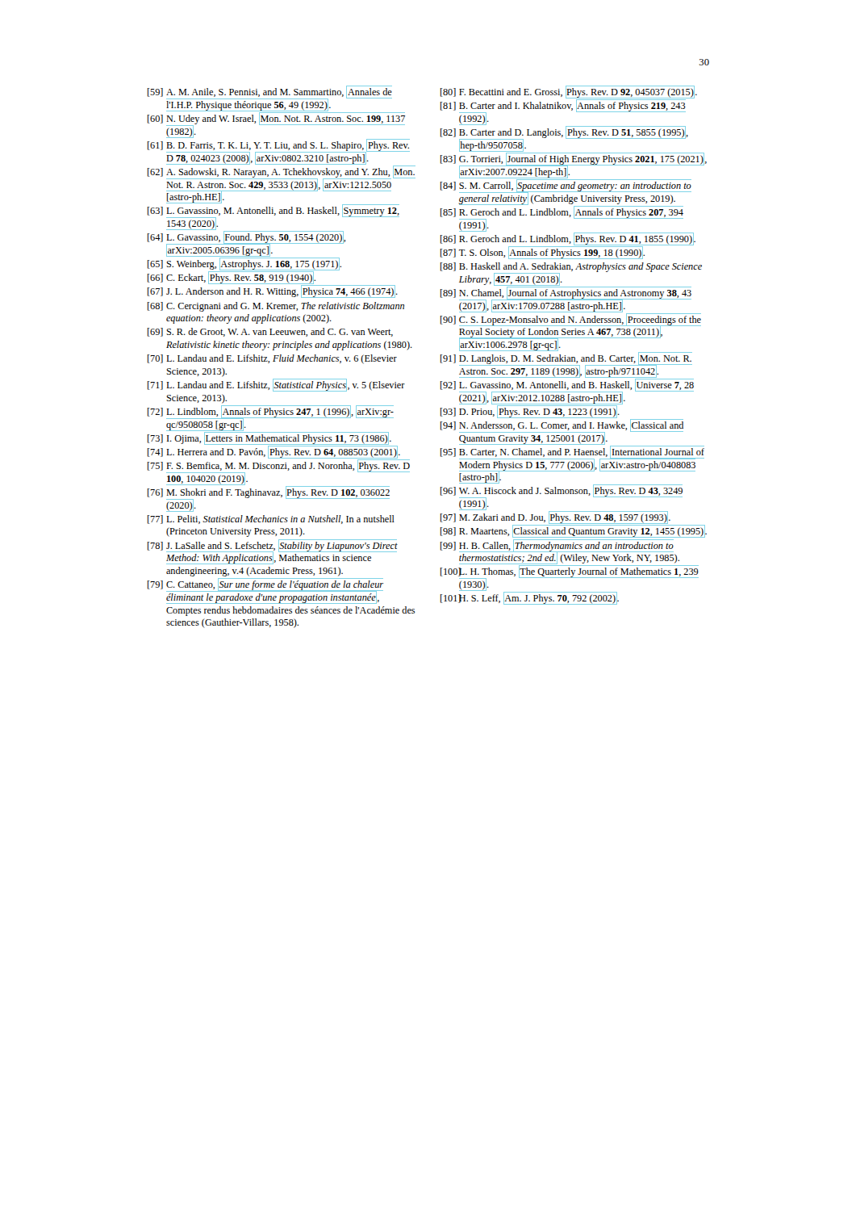30
[59] A. M. Anile, S. Pennisi, and M. Sammartino, Annales de l'I.H.P. Physique théorique 56, 49 (1992).
[60] N. Udey and W. Israel, Mon. Not. R. Astron. Soc. 199, 1137 (1982).
[61] B. D. Farris, T. K. Li, Y. T. Liu, and S. L. Shapiro, Phys. Rev. D 78, 024023 (2008), arXiv:0802.3210 [astro-ph].
[62] A. Sadowski, R. Narayan, A. Tchekhovskoy, and Y. Zhu, Mon. Not. R. Astron. Soc. 429, 3533 (2013), arXiv:1212.5050 [astro-ph.HE].
[63] L. Gavassino, M. Antonelli, and B. Haskell, Symmetry 12, 1543 (2020).
[64] L. Gavassino, Found. Phys. 50, 1554 (2020), arXiv:2005.06396 [gr-qc].
[65] S. Weinberg, Astrophys. J. 168, 175 (1971).
[66] C. Eckart, Phys. Rev. 58, 919 (1940).
[67] J. L. Anderson and H. R. Witting, Physica 74, 466 (1974).
[68] C. Cercignani and G. M. Kremer, The relativistic Boltzmann equation: theory and applications (2002).
[69] S. R. de Groot, W. A. van Leeuwen, and C. G. van Weert, Relativistic kinetic theory: principles and applications (1980).
[70] L. Landau and E. Lifshitz, Fluid Mechanics, v. 6 (Elsevier Science, 2013).
[71] L. Landau and E. Lifshitz, Statistical Physics, v. 5 (Elsevier Science, 2013).
[72] L. Lindblom, Annals of Physics 247, 1 (1996), arXiv:gr-qc/9508058 [gr-qc].
[73] I. Ojima, Letters in Mathematical Physics 11, 73 (1986).
[74] L. Herrera and D. Pavón, Phys. Rev. D 64, 088503 (2001).
[75] F. S. Bemfica, M. M. Disconzi, and J. Noronha, Phys. Rev. D 100, 104020 (2019).
[76] M. Shokri and F. Taghinavaz, Phys. Rev. D 102, 036022 (2020).
[77] L. Peliti, Statistical Mechanics in a Nutshell, In a nutshell (Princeton University Press, 2011).
[78] J. LaSalle and S. Lefschetz, Stability by Liapunov's Direct Method: With Applications, Mathematics in science andengineering, v.4 (Academic Press, 1961).
[79] C. Cattaneo, Sur une forme de l'équation de la chaleur éliminant le paradoxe d'une propagation instantanée, Comptes rendus hebdomadaires des séances de l'Académie des sciences (Gauthier-Villars, 1958).
[80] F. Becattini and E. Grossi, Phys. Rev. D 92, 045037 (2015).
[81] B. Carter and I. Khalatnikov, Annals of Physics 219, 243 (1992).
[82] B. Carter and D. Langlois, Phys. Rev. D 51, 5855 (1995), hep-th/9507058.
[83] G. Torrieri, Journal of High Energy Physics 2021, 175 (2021), arXiv:2007.09224 [hep-th].
[84] S. M. Carroll, Spacetime and geometry: an introduction to general relativity (Cambridge University Press, 2019).
[85] R. Geroch and L. Lindblom, Annals of Physics 207, 394 (1991).
[86] R. Geroch and L. Lindblom, Phys. Rev. D 41, 1855 (1990).
[87] T. S. Olson, Annals of Physics 199, 18 (1990).
[88] B. Haskell and A. Sedrakian, Astrophysics and Space Science Library, 457, 401 (2018).
[89] N. Chamel, Journal of Astrophysics and Astronomy 38, 43 (2017), arXiv:1709.07288 [astro-ph.HE].
[90] C. S. Lopez-Monsalvo and N. Andersson, Proceedings of the Royal Society of London Series A 467, 738 (2011), arXiv:1006.2978 [gr-qc].
[91] D. Langlois, D. M. Sedrakian, and B. Carter, Mon. Not. R. Astron. Soc. 297, 1189 (1998), astro-ph/9711042.
[92] L. Gavassino, M. Antonelli, and B. Haskell, Universe 7, 28 (2021), arXiv:2012.10288 [astro-ph.HE].
[93] D. Priou, Phys. Rev. D 43, 1223 (1991).
[94] N. Andersson, G. L. Comer, and I. Hawke, Classical and Quantum Gravity 34, 125001 (2017).
[95] B. Carter, N. Chamel, and P. Haensel, International Journal of Modern Physics D 15, 777 (2006), arXiv:astro-ph/0408083 [astro-ph].
[96] W. A. Hiscock and J. Salmonson, Phys. Rev. D 43, 3249 (1991).
[97] M. Zakari and D. Jou, Phys. Rev. D 48, 1597 (1993).
[98] R. Maartens, Classical and Quantum Gravity 12, 1455 (1995).
[99] H. B. Callen, Thermodynamics and an introduction to thermostatistics; 2nd ed. (Wiley, New York, NY, 1985).
[100] L. H. Thomas, The Quarterly Journal of Mathematics 1, 239 (1930).
[101] H. S. Leff, Am. J. Phys. 70, 792 (2002).